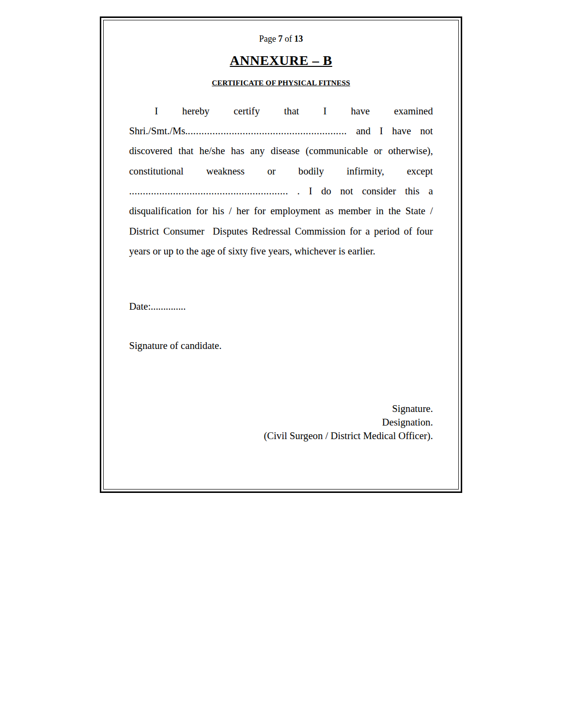Page 7 of 13
ANNEXURE – B
CERTIFICATE OF PHYSICAL FITNESS
I hereby certify that I have examined Shri./Smt./Ms........................................................... and I have not discovered that he/she has any disease (communicable or otherwise), constitutional weakness or bodily infirmity, except .......................................................... . I do not consider this a disqualification for his / her for employment as member in the State / District Consumer Disputes Redressal Commission for a period of four years or up to the age of sixty five years, whichever is earlier.
Date:..............
Signature of candidate.
Signature.
Designation.
(Civil Surgeon / District Medical Officer).